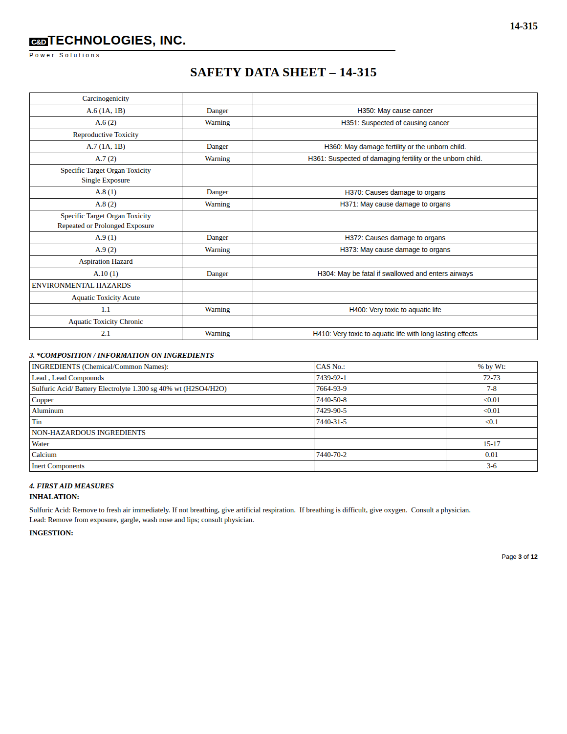14-315
C&D TECHNOLOGIES, INC.
Power Solutions
SAFETY DATA SHEET – 14-315
| Carcinogenicity | | |
| A.6 (1A, 1B) | Danger | H350: May cause cancer |
| A.6 (2) | Warning | H351: Suspected of causing cancer |
| Reproductive Toxicity | | |
| A.7 (1A, 1B) | Danger | H360: May damage fertility or the unborn child. |
| A.7 (2) | Warning | H361: Suspected of damaging fertility or the unborn child. |
| Specific Target Organ Toxicity Single Exposure | | |
| A.8 (1) | Danger | H370: Causes damage to organs |
| A.8 (2) | Warning | H371: May cause damage to organs |
| Specific Target Organ Toxicity Repeated or Prolonged Exposure | | |
| A.9 (1) | Danger | H372: Causes damage to organs |
| A.9 (2) | Warning | H373: May cause damage to organs |
| Aspiration Hazard | | |
| A.10 (1) | Danger | H304: May be fatal if swallowed and enters airways |
| ENVIRONMENTAL HAZARDS | | |
| Aquatic Toxicity Acute | | |
| 1.1 | Warning | H400: Very toxic to aquatic life |
| Aquatic Toxicity Chronic | | |
| 2.1 | Warning | H410: Very toxic to aquatic life with long lasting effects |
3. *COMPOSITION / INFORMATION ON INGREDIENTS
| INGREDIENTS (Chemical/Common Names): | CAS No.: | % by Wt: |
| Lead , Lead Compounds | 7439-92-1 | 72-73 |
| Sulfuric Acid/ Battery Electrolyte 1.300 sg 40% wt (H2SO4/H2O) | 7664-93-9 | 7-8 |
| Copper | 7440-50-8 | <0.01 |
| Aluminum | 7429-90-5 | <0.01 |
| Tin | 7440-31-5 | <0.1 |
| NON-HAZARDOUS INGREDIENTS | | |
| Water | | 15-17 |
| Calcium | 7440-70-2 | 0.01 |
| Inert Components | | 3-6 |
4. FIRST AID MEASURES
INHALATION:
Sulfuric Acid: Remove to fresh air immediately. If not breathing, give artificial respiration. If breathing is difficult, give oxygen. Consult a physician.
Lead: Remove from exposure, gargle, wash nose and lips; consult physician.
INGESTION:
Page 3 of 12